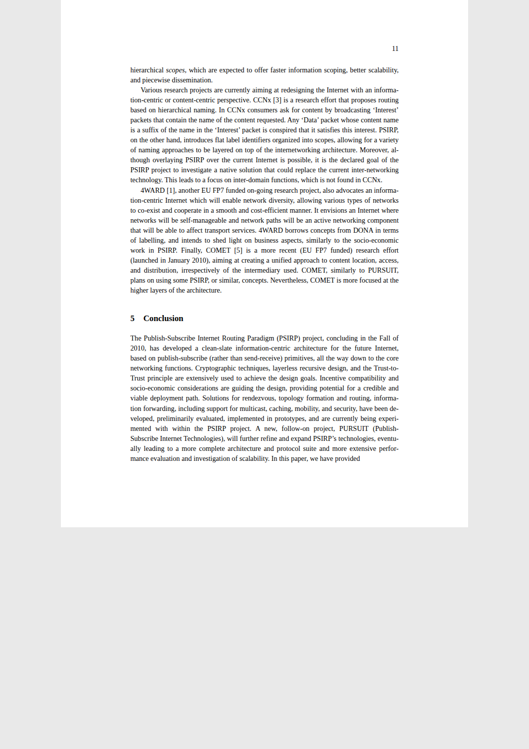11
hierarchical scopes, which are expected to offer faster information scoping, better scalability, and piecewise dissemination.
Various research projects are currently aiming at redesigning the Internet with an information-centric or content-centric perspective. CCNx [3] is a research effort that proposes routing based on hierarchical naming. In CCNx consumers ask for content by broadcasting ‘Interest’ packets that contain the name of the content requested. Any ‘Data’ packet whose content name is a suffix of the name in the ‘Interest’ packet is conspired that it satisfies this interest. PSIRP, on the other hand, introduces flat label identifiers organized into scopes, allowing for a variety of naming approaches to be layered on top of the internetworking architecture. Moreover, although overlaying PSIRP over the current Internet is possible, it is the declared goal of the PSIRP project to investigate a native solution that could replace the current inter-networking technology. This leads to a focus on inter-domain functions, which is not found in CCNx.
4WARD [1], another EU FP7 funded on-going research project, also advocates an information-centric Internet which will enable network diversity, allowing various types of networks to co-exist and cooperate in a smooth and cost-efficient manner. It envisions an Internet where networks will be self-manageable and network paths will be an active networking component that will be able to affect transport services. 4WARD borrows concepts from DONA in terms of labelling, and intends to shed light on business aspects, similarly to the socio-economic work in PSIRP. Finally, COMET [5] is a more recent (EU FP7 funded) research effort (launched in January 2010), aiming at creating a unified approach to content location, access, and distribution, irrespectively of the intermediary used. COMET, similarly to PURSUIT, plans on using some PSIRP, or similar, concepts. Nevertheless, COMET is more focused at the higher layers of the architecture.
5 Conclusion
The Publish-Subscribe Internet Routing Paradigm (PSIRP) project, concluding in the Fall of 2010, has developed a clean-slate information-centric architecture for the future Internet, based on publish-subscribe (rather than send-receive) primitives, all the way down to the core networking functions. Cryptographic techniques, layerless recursive design, and the Trust-to-Trust principle are extensively used to achieve the design goals. Incentive compatibility and socio-economic considerations are guiding the design, providing potential for a credible and viable deployment path. Solutions for rendezvous, topology formation and routing, information forwarding, including support for multicast, caching, mobility, and security, have been developed, preliminarily evaluated, implemented in prototypes, and are currently being experimented with within the PSIRP project. A new, follow-on project, PURSUIT (Publish-Subscribe Internet Technologies), will further refine and expand PSIRP’s technologies, eventually leading to a more complete architecture and protocol suite and more extensive performance evaluation and investigation of scalability. In this paper, we have provided